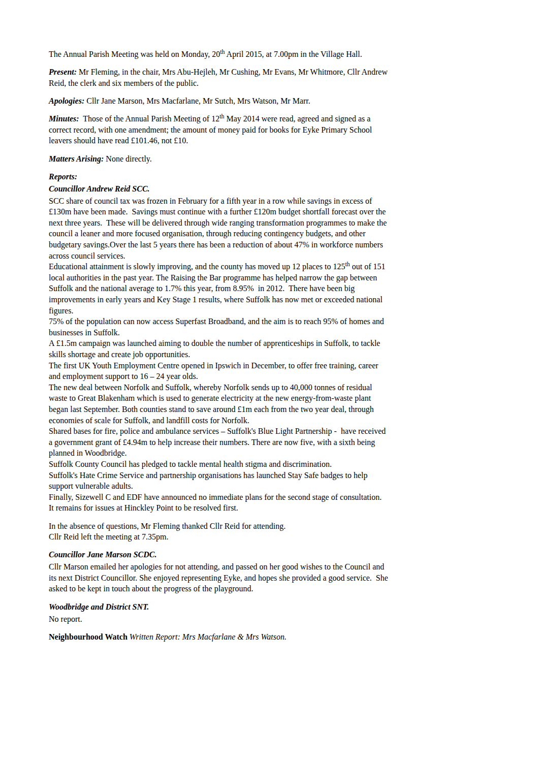The Annual Parish Meeting was held on Monday, 20th April 2015, at 7.00pm in the Village Hall.
Present: Mr Fleming, in the chair, Mrs Abu-Hejleh, Mr Cushing, Mr Evans, Mr Whitmore, Cllr Andrew Reid, the clerk and six members of the public.
Apologies: Cllr Jane Marson, Mrs Macfarlane, Mr Sutch, Mrs Watson, Mr Marr.
Minutes: Those of the Annual Parish Meeting of 12th May 2014 were read, agreed and signed as a correct record, with one amendment; the amount of money paid for books for Eyke Primary School leavers should have read £101.46, not £10.
Matters Arising: None directly.
Reports:
Councillor Andrew Reid SCC.
SCC share of council tax was frozen in February for a fifth year in a row while savings in excess of £130m have been made. Savings must continue with a further £120m budget shortfall forecast over the next three years. These will be delivered through wide ranging transformation programmes to make the council a leaner and more focused organisation, through reducing contingency budgets, and other budgetary savings.Over the last 5 years there has been a reduction of about 47% in workforce numbers across council services.
Educational attainment is slowly improving, and the county has moved up 12 places to 125th out of 151 local authorities in the past year. The Raising the Bar programme has helped narrow the gap between Suffolk and the national average to 1.7% this year, from 8.95% in 2012. There have been big improvements in early years and Key Stage 1 results, where Suffolk has now met or exceeded national figures.
75% of the population can now access Superfast Broadband, and the aim is to reach 95% of homes and businesses in Suffolk.
A £1.5m campaign was launched aiming to double the number of apprenticeships in Suffolk, to tackle skills shortage and create job opportunities.
The first UK Youth Employment Centre opened in Ipswich in December, to offer free training, career and employment support to 16 – 24 year olds.
The new deal between Norfolk and Suffolk, whereby Norfolk sends up to 40,000 tonnes of residual waste to Great Blakenham which is used to generate electricity at the new energy-from-waste plant began last September. Both counties stand to save around £1m each from the two year deal, through economies of scale for Suffolk, and landfill costs for Norfolk.
Shared bases for fire, police and ambulance services – Suffolk's Blue Light Partnership - have received a government grant of £4.94m to help increase their numbers. There are now five, with a sixth being planned in Woodbridge.
Suffolk County Council has pledged to tackle mental health stigma and discrimination.
Suffolk's Hate Crime Service and partnership organisations has launched Stay Safe badges to help support vulnerable adults.
Finally, Sizewell C and EDF have announced no immediate plans for the second stage of consultation. It remains for issues at Hinckley Point to be resolved first.
In the absence of questions, Mr Fleming thanked Cllr Reid for attending.
Cllr Reid left the meeting at 7.35pm.
Councillor Jane Marson SCDC.
Cllr Marson emailed her apologies for not attending, and passed on her good wishes to the Council and its next District Councillor. She enjoyed representing Eyke, and hopes she provided a good service. She asked to be kept in touch about the progress of the playground.
Woodbridge and District SNT.
No report.
Neighbourhood Watch Written Report: Mrs Macfarlane & Mrs Watson.